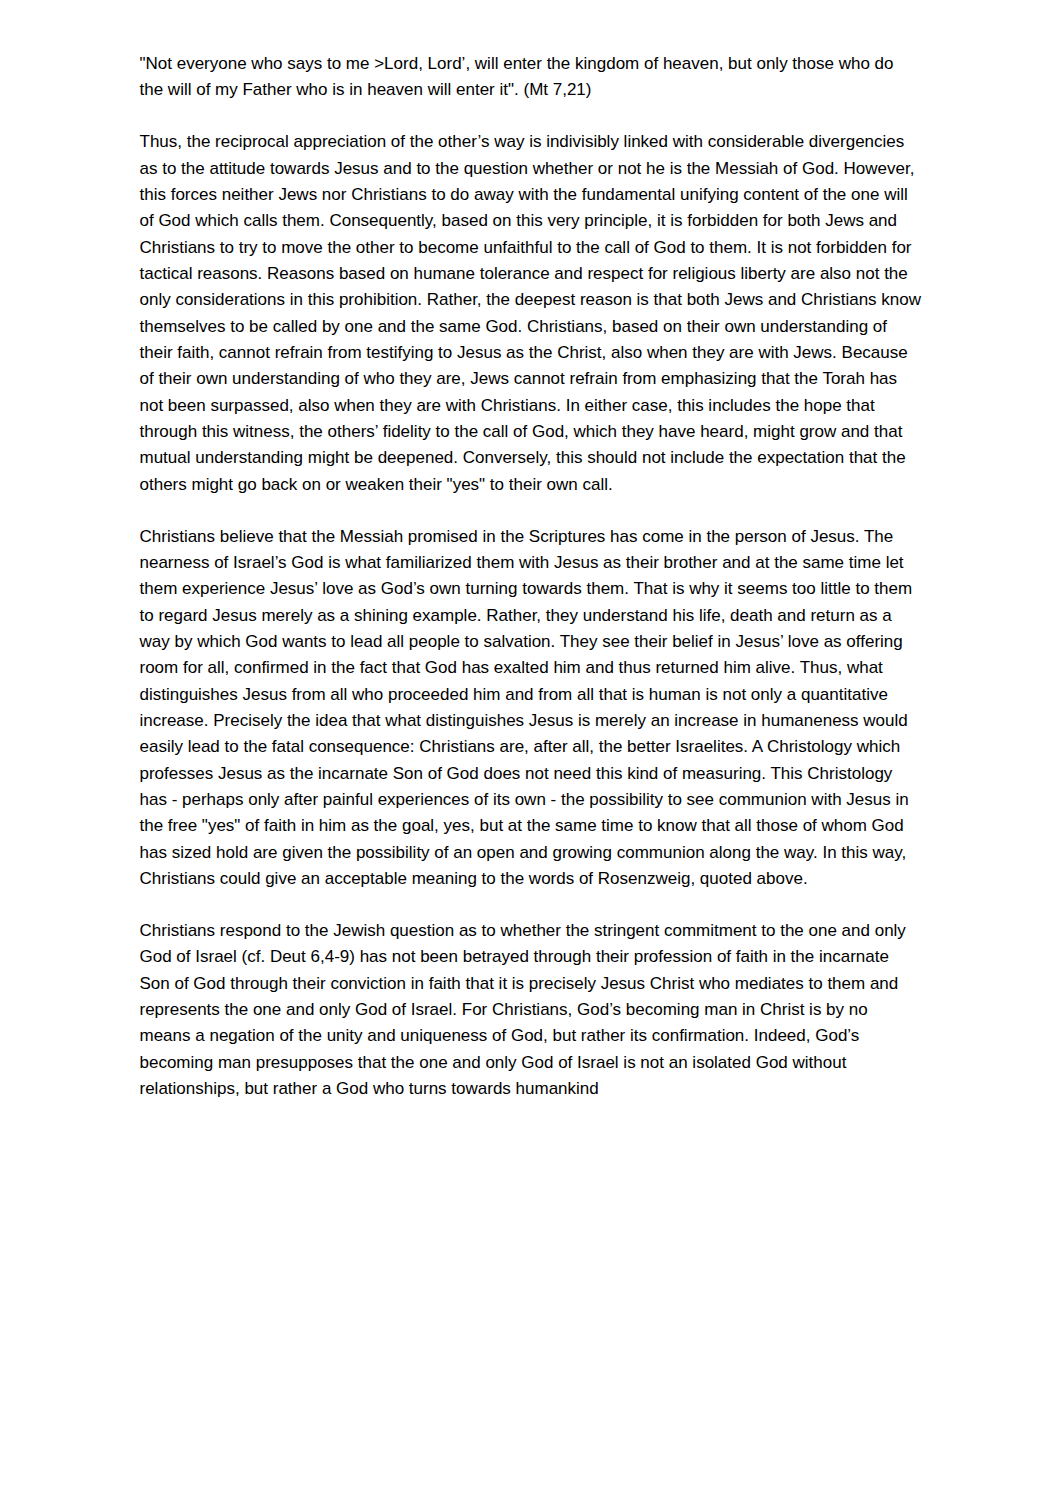"Not everyone who says to me >Lord, Lord’, will enter the kingdom of heaven, but only those who do the will of my Father who is in heaven will enter it". (Mt 7,21)
Thus, the reciprocal appreciation of the other’s way is indivisibly linked with considerable divergencies as to the attitude towards Jesus and to the question whether or not he is the Messiah of God. However, this forces neither Jews nor Christians to do away with the fundamental unifying content of the one will of God which calls them. Consequently, based on this very principle, it is forbidden for both Jews and Christians to try to move the other to become unfaithful to the call of God to them. It is not forbidden for tactical reasons. Reasons based on humane tolerance and respect for religious liberty are also not the only considerations in this prohibition. Rather, the deepest reason is that both Jews and Christians know themselves to be called by one and the same God. Christians, based on their own understanding of their faith, cannot refrain from testifying to Jesus as the Christ, also when they are with Jews. Because of their own understanding of who they are, Jews cannot refrain from emphasizing that the Torah has not been surpassed, also when they are with Christians. In either case, this includes the hope that through this witness, the others’ fidelity to the call of God, which they have heard, might grow and that mutual understanding might be deepened. Conversely, this should not include the expectation that the others might go back on or weaken their "yes" to their own call.
Christians believe that the Messiah promised in the Scriptures has come in the person of Jesus. The nearness of Israel’s God is what familiarized them with Jesus as their brother and at the same time let them experience Jesus’ love as God’s own turning towards them. That is why it seems too little to them to regard Jesus merely as a shining example. Rather, they understand his life, death and return as a way by which God wants to lead all people to salvation. They see their belief in Jesus’ love as offering room for all, confirmed in the fact that God has exalted him and thus returned him alive. Thus, what distinguishes Jesus from all who proceeded him and from all that is human is not only a quantitative increase. Precisely the idea that what distinguishes Jesus is merely an increase in humaneness would easily lead to the fatal consequence: Christians are, after all, the better Israelites. A Christology which professes Jesus as the incarnate Son of God does not need this kind of measuring. This Christology has - perhaps only after painful experiences of its own - the possibility to see communion with Jesus in the free "yes" of faith in him as the goal, yes, but at the same time to know that all those of whom God has sized hold are given the possibility of an open and growing communion along the way. In this way, Christians could give an acceptable meaning to the words of Rosenzweig, quoted above.
Christians respond to the Jewish question as to whether the stringent commitment to the one and only God of Israel (cf. Deut 6,4-9) has not been betrayed through their profession of faith in the incarnate Son of God through their conviction in faith that it is precisely Jesus Christ who mediates to them and represents the one and only God of Israel. For Christians, God’s becoming man in Christ is by no means a negation of the unity and uniqueness of God, but rather its confirmation. Indeed, God’s becoming man presupposes that the one and only God of Israel is not an isolated God without relationships, but rather a God who turns towards humankind